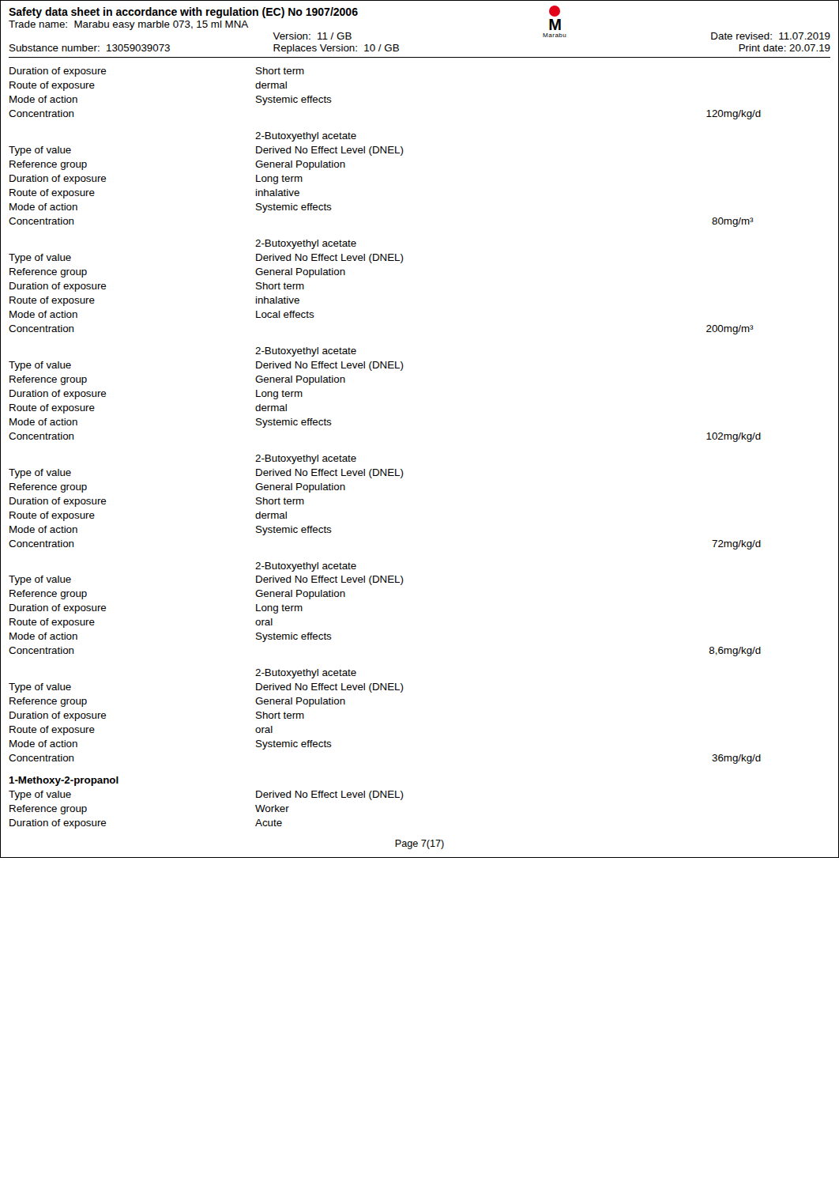| Safety data sheet in accordance with regulation (EC) No 1907/2006 | M Marabu |
| Trade name: Marabu easy marble 073, 15 ml MNA |
| | Version: 11 / GB | Date revised: 11.07.2019 |
| Substance number: 13059039073 | Replaces Version: 10 / GB | Print date: 20.07.19 |
| Duration of exposure | Short term | | |
| Route of exposure | dermal | | |
| Mode of action | Systemic effects | | |
| Concentration | | 120 | mg/kg/d |
| | 2-Butoxyethyl acetate | | |
| Type of value | Derived No Effect Level (DNEL) | | |
| Reference group | General Population | | |
| Duration of exposure | Long term | | |
| Route of exposure | inhalative | | |
| Mode of action | Systemic effects | | |
| Concentration | | 80 | mg/m³ |
| | 2-Butoxyethyl acetate | | |
| Type of value | Derived No Effect Level (DNEL) | | |
| Reference group | General Population | | |
| Duration of exposure | Short term | | |
| Route of exposure | inhalative | | |
| Mode of action | Local effects | | |
| Concentration | | 200 | mg/m³ |
| | 2-Butoxyethyl acetate | | |
| Type of value | Derived No Effect Level (DNEL) | | |
| Reference group | General Population | | |
| Duration of exposure | Long term | | |
| Route of exposure | dermal | | |
| Mode of action | Systemic effects | | |
| Concentration | | 102 | mg/kg/d |
| | 2-Butoxyethyl acetate | | |
| Type of value | Derived No Effect Level (DNEL) | | |
| Reference group | General Population | | |
| Duration of exposure | Short term | | |
| Route of exposure | dermal | | |
| Mode of action | Systemic effects | | |
| Concentration | | 72 | mg/kg/d |
| | 2-Butoxyethyl acetate | | |
| Type of value | Derived No Effect Level (DNEL) | | |
| Reference group | General Population | | |
| Duration of exposure | Long term | | |
| Route of exposure | oral | | |
| Mode of action | Systemic effects | | |
| Concentration | | 8,6 | mg/kg/d |
| | 2-Butoxyethyl acetate | | |
| Type of value | Derived No Effect Level (DNEL) | | |
| Reference group | General Population | | |
| Duration of exposure | Short term | | |
| Route of exposure | oral | | |
| Mode of action | Systemic effects | | |
| Concentration | | 36 | mg/kg/d |
| 1-Methoxy-2-propanol |
| Type of value | Derived No Effect Level (DNEL) | | |
| Reference group | Worker | | |
| Duration of exposure | Acute | | |
Page 7(17)